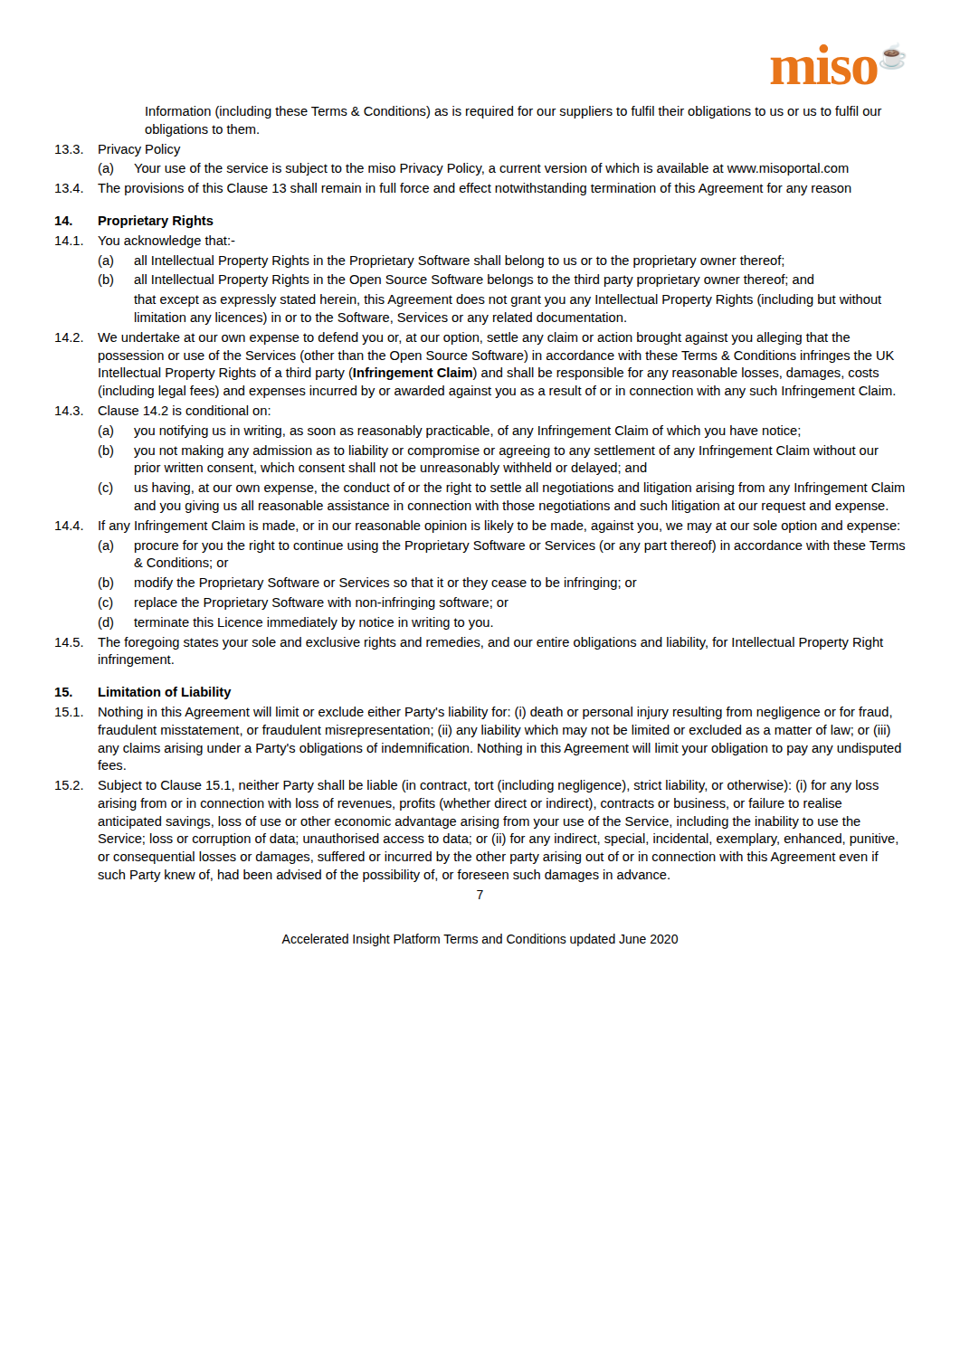miso☕
Information (including these Terms & Conditions) as is required for our suppliers to fulfil their obligations to us or us to fulfil our obligations to them.
13.3.
Privacy Policy
(a)
Your use of the service is subject to the miso Privacy Policy, a current version of which is available at www.misoportal.com
13.4.
The provisions of this Clause 13 shall remain in full force and effect notwithstanding termination of this Agreement for any reason
14.
Proprietary Rights
14.1.
You acknowledge that:-
(a)
all Intellectual Property Rights in the Proprietary Software shall belong to us or to the proprietary owner thereof;
(b)
all Intellectual Property Rights in the Open Source Software belongs to the third party proprietary owner thereof; and
that except as expressly stated herein, this Agreement does not grant you any Intellectual Property Rights (including but without limitation any licences) in or to the Software, Services or any related documentation.
14.2.
We undertake at our own expense to defend you or, at our option, settle any claim or action brought against you alleging that the possession or use of the Services (other than the Open Source Software) in accordance with these Terms & Conditions infringes the UK Intellectual Property Rights of a third party (Infringement Claim) and shall be responsible for any reasonable losses, damages, costs (including legal fees) and expenses incurred by or awarded against you as a result of or in connection with any such Infringement Claim.
14.3.
Clause 14.2 is conditional on:
(a)
you notifying us in writing, as soon as reasonably practicable, of any Infringement Claim of which you have notice;
(b)
you not making any admission as to liability or compromise or agreeing to any settlement of any Infringement Claim without our prior written consent, which consent shall not be unreasonably withheld or delayed; and
(c)
us having, at our own expense, the conduct of or the right to settle all negotiations and litigation arising from any Infringement Claim and you giving us all reasonable assistance in connection with those negotiations and such litigation at our request and expense.
14.4.
If any Infringement Claim is made, or in our reasonable opinion is likely to be made, against you, we may at our sole option and expense:
(a)
procure for you the right to continue using the Proprietary Software or Services (or any part thereof) in accordance with these Terms & Conditions; or
(b)
modify the Proprietary Software or Services so that it or they cease to be infringing; or
(c)
replace the Proprietary Software with non-infringing software; or
(d)
terminate this Licence immediately by notice in writing to you.
14.5.
The foregoing states your sole and exclusive rights and remedies, and our entire obligations and liability, for Intellectual Property Right infringement.
15.
Limitation of Liability
15.1.
Nothing in this Agreement will limit or exclude either Party's liability for: (i) death or personal injury resulting from negligence or for fraud, fraudulent misstatement, or fraudulent misrepresentation; (ii) any liability which may not be limited or excluded as a matter of law; or (iii) any claims arising under a Party's obligations of indemnification. Nothing in this Agreement will limit your obligation to pay any undisputed fees.
15.2.
Subject to Clause 15.1, neither Party shall be liable (in contract, tort (including negligence), strict liability, or otherwise): (i) for any loss arising from or in connection with loss of revenues, profits (whether direct or indirect), contracts or business, or failure to realise anticipated savings, loss of use or other economic advantage arising from your use of the Service, including the inability to use the Service; loss or corruption of data; unauthorised access to data; or (ii) for any indirect, special, incidental, exemplary, enhanced, punitive, or consequential losses or damages, suffered or incurred by the other party arising out of or in connection with this Agreement even if such Party knew of, had been advised of the possibility of, or foreseen such damages in advance.
7
Accelerated Insight Platform Terms and Conditions updated June 2020